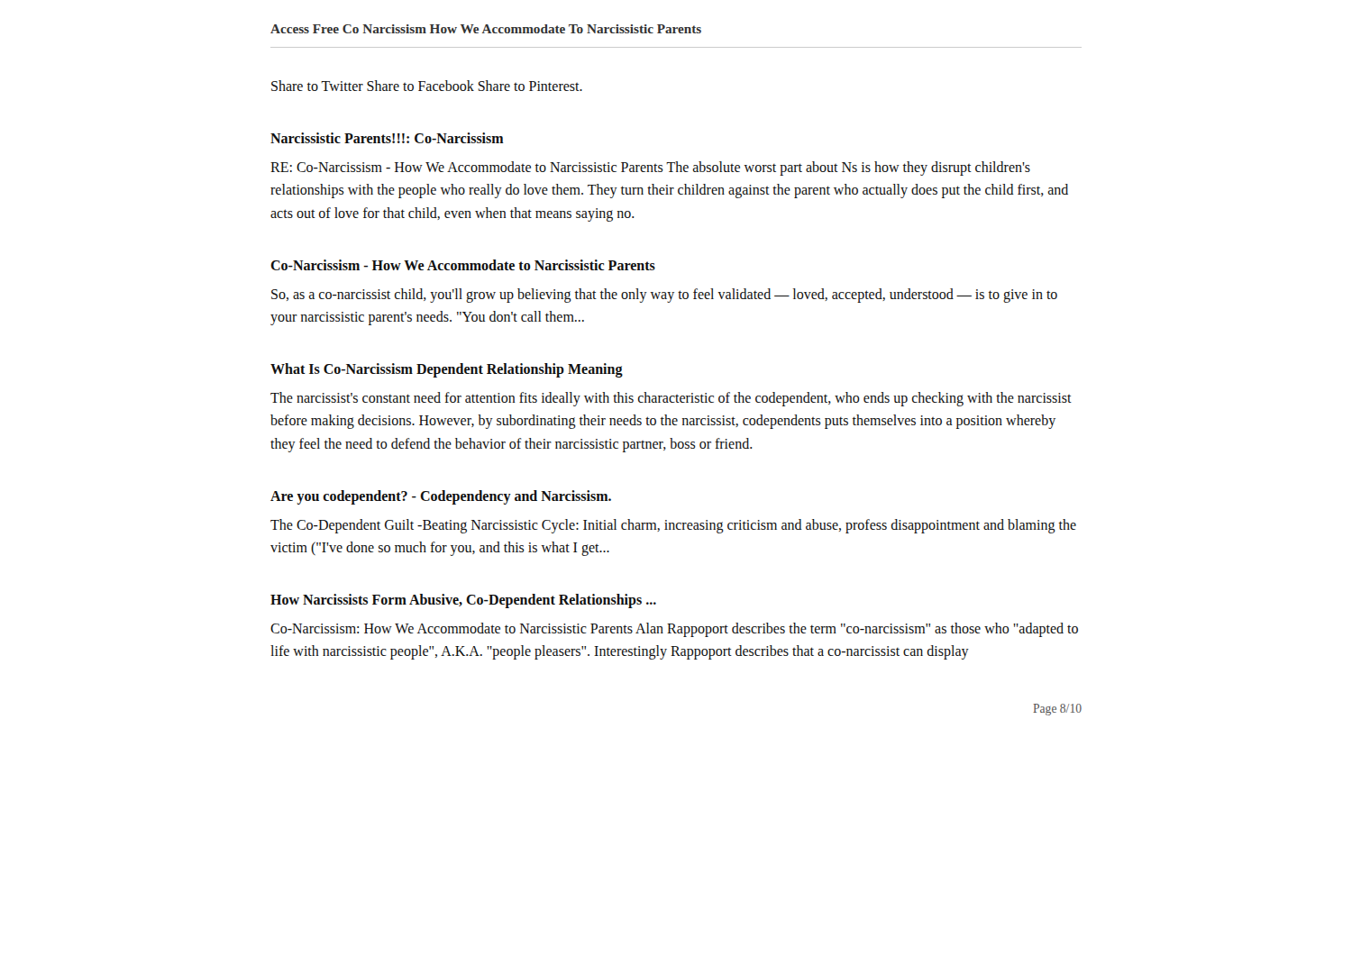Access Free Co Narcissism How We Accommodate To Narcissistic Parents
Share to Twitter Share to Facebook Share to Pinterest.
Narcissistic Parents!!!: Co-Narcissism
RE: Co-Narcissism - How We Accommodate to Narcissistic Parents The absolute worst part about Ns is how they disrupt children's relationships with the people who really do love them. They turn their children against the parent who actually does put the child first, and acts out of love for that child, even when that means saying no.
Co-Narcissism - How We Accommodate to Narcissistic Parents
So, as a co-narcissist child, you'll grow up believing that the only way to feel validated — loved, accepted, understood — is to give in to your narcissistic parent's needs. "You don't call them...
What Is Co-Narcissism Dependent Relationship Meaning
The narcissist's constant need for attention fits ideally with this characteristic of the codependent, who ends up checking with the narcissist before making decisions. However, by subordinating their needs to the narcissist, codependents puts themselves into a position whereby they feel the need to defend the behavior of their narcissistic partner, boss or friend.
Are you codependent? - Codependency and Narcissism.
The Co-Dependent Guilt -Beating Narcissistic Cycle: Initial charm, increasing criticism and abuse, profess disappointment and blaming the victim ("I've done so much for you, and this is what I get...
How Narcissists Form Abusive, Co-Dependent Relationships ...
Co-Narcissism: How We Accommodate to Narcissistic Parents Alan Rappoport describes the term "co-narcissism" as those who "adapted to life with narcissistic people", A.K.A. "people pleasers". Interestingly Rappoport describes that a co-narcissist can display
Page 8/10